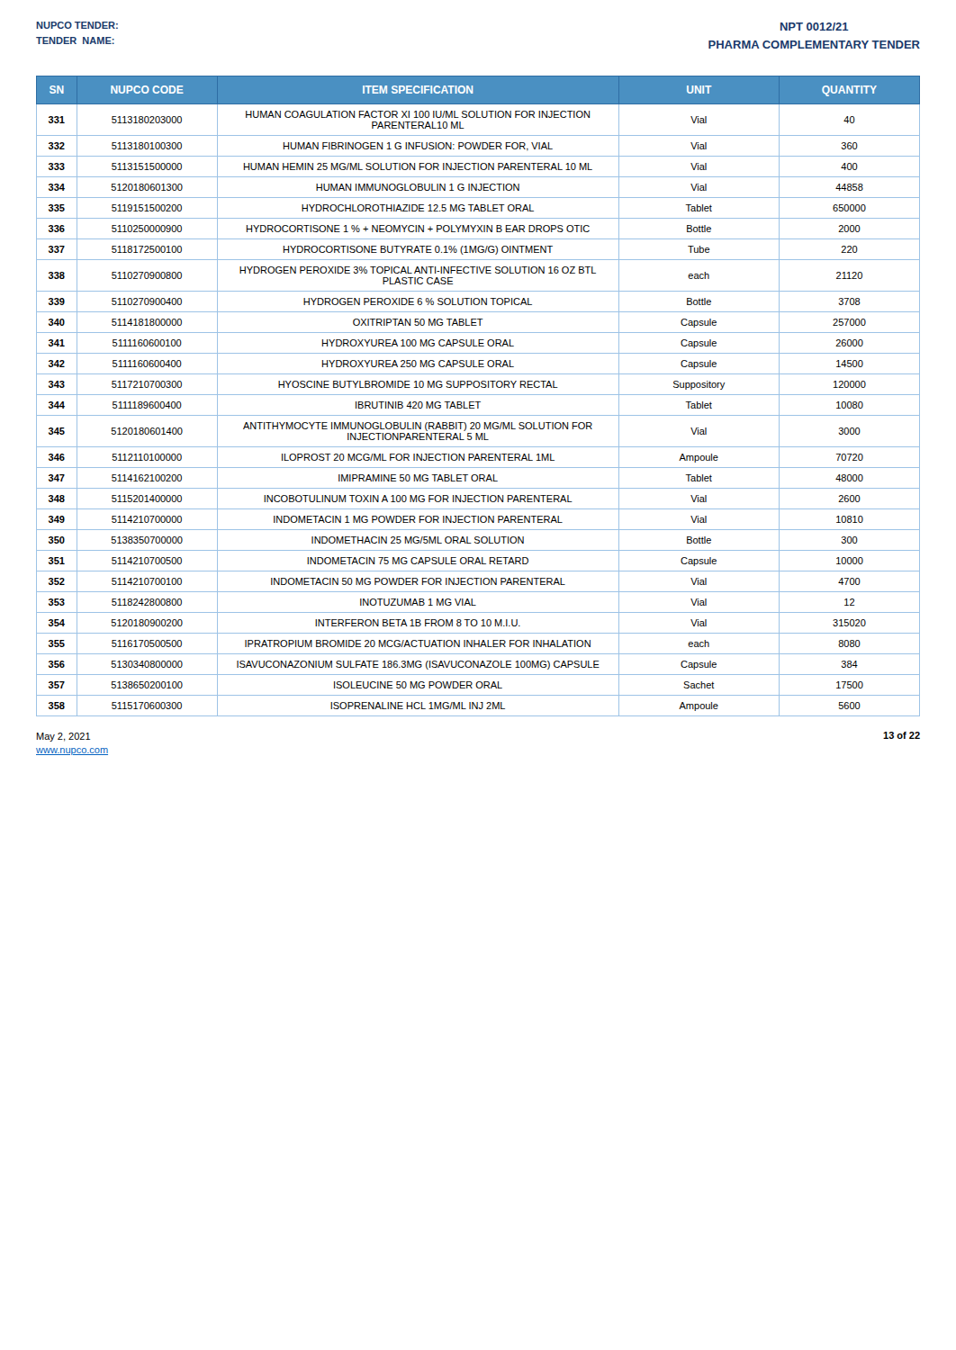NUPCO TENDER:
TENDER NAME:
NPT 0012/21
PHARMA COMPLEMENTARY TENDER
| SN | NUPCO CODE | ITEM SPECIFICATION | UNIT | QUANTITY |
| --- | --- | --- | --- | --- |
| 331 | 5113180203000 | HUMAN COAGULATION FACTOR XI 100 IU/ML SOLUTION FOR INJECTION PARENTERAL10 ML | Vial | 40 |
| 332 | 5113180100300 | HUMAN FIBRINOGEN 1 G INFUSION: POWDER FOR, VIAL | Vial | 360 |
| 333 | 5113151500000 | HUMAN HEMIN 25 MG/ML SOLUTION FOR INJECTION PARENTERAL 10 ML | Vial | 400 |
| 334 | 5120180601300 | HUMAN IMMUNOGLOBULIN 1 G INJECTION | Vial | 44858 |
| 335 | 5119151500200 | HYDROCHLOROTHIAZIDE 12.5 MG TABLET ORAL | Tablet | 650000 |
| 336 | 5110250000900 | HYDROCORTISONE 1 % + NEOMYCIN + POLYMYXIN B EAR DROPS OTIC | Bottle | 2000 |
| 337 | 5118172500100 | HYDROCORTISONE BUTYRATE 0.1% (1MG/G) OINTMENT | Tube | 220 |
| 338 | 5110270900800 | HYDROGEN PEROXIDE 3% TOPICAL ANTI-INFECTIVE SOLUTION 16 OZ BTL PLASTIC CASE | each | 21120 |
| 339 | 5110270900400 | HYDROGEN PEROXIDE 6 % SOLUTION TOPICAL | Bottle | 3708 |
| 340 | 5114181800000 | OXITRIPTAN 50 MG TABLET | Capsule | 257000 |
| 341 | 5111160600100 | HYDROXYUREA 100 MG CAPSULE ORAL | Capsule | 26000 |
| 342 | 5111160600400 | HYDROXYUREA 250 MG CAPSULE ORAL | Capsule | 14500 |
| 343 | 5117210700300 | HYOSCINE BUTYLBROMIDE 10 MG SUPPOSITORY RECTAL | Suppository | 120000 |
| 344 | 5111189600400 | IBRUTINIB 420 MG TABLET | Tablet | 10080 |
| 345 | 5120180601400 | ANTITHYMOCYTE IMMUNOGLOBULIN (RABBIT) 20 MG/ML SOLUTION FOR INJECTIONPARENTERAL 5 ML | Vial | 3000 |
| 346 | 5112110100000 | ILOPROST 20 MCG/ML FOR INJECTION PARENTERAL 1ML | Ampoule | 70720 |
| 347 | 5114162100200 | IMIPRAMINE 50 MG TABLET ORAL | Tablet | 48000 |
| 348 | 5115201400000 | INCOBOTULINUM TOXIN A 100 MG FOR INJECTION PARENTERAL | Vial | 2600 |
| 349 | 5114210700000 | INDOMETACIN 1 MG POWDER FOR INJECTION PARENTERAL | Vial | 10810 |
| 350 | 5138350700000 | INDOMETHACIN 25 MG/5ML ORAL SOLUTION | Bottle | 300 |
| 351 | 5114210700500 | INDOMETACIN 75 MG CAPSULE ORAL RETARD | Capsule | 10000 |
| 352 | 5114210700100 | INDOMETACIN 50 MG POWDER FOR INJECTION PARENTERAL | Vial | 4700 |
| 353 | 5118242800800 | INOTUZUMAB 1 MG VIAL | Vial | 12 |
| 354 | 5120180900200 | INTERFERON BETA 1B FROM 8 TO 10 M.I.U. | Vial | 315020 |
| 355 | 5116170500500 | IPRATROPIUM BROMIDE 20 MCG/ACTUATION INHALER FOR INHALATION | each | 8080 |
| 356 | 5130340800000 | ISAVUCONAZONIUM SULFATE 186.3MG (ISAVUCONAZOLE 100MG) CAPSULE | Capsule | 384 |
| 357 | 5138650200100 | ISOLEUCINE 50 MG POWDER ORAL | Sachet | 17500 |
| 358 | 5115170600300 | ISOPRENALINE HCL 1MG/ML INJ 2ML | Ampoule | 5600 |
May 2, 2021
www.nupco.com
13 of 22